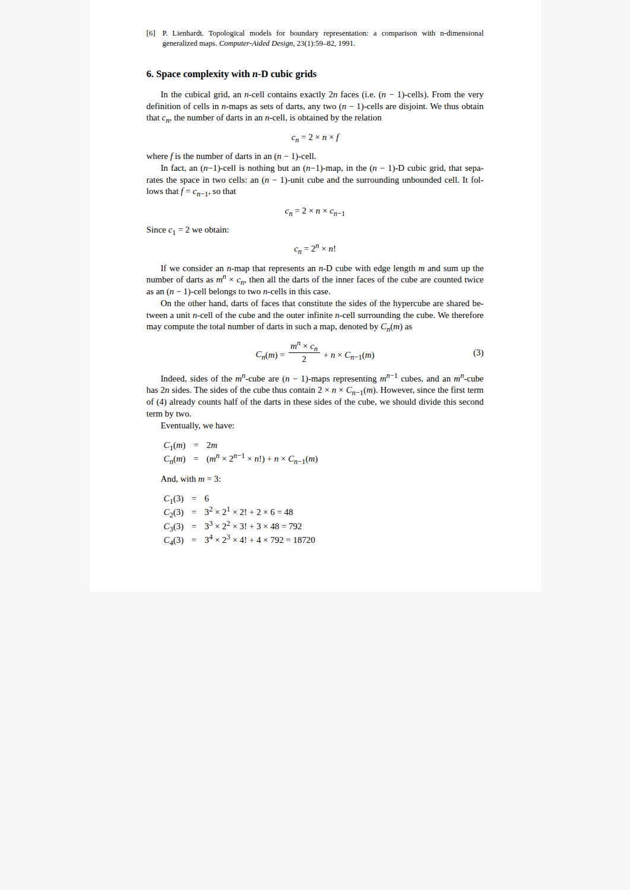[6] P. Lienhardt. Topological models for boundary representation: a comparison with n-dimensional generalized maps. Computer-Aided Design, 23(1):59–82, 1991.
6. Space complexity with n-D cubic grids
In the cubical grid, an n-cell contains exactly 2n faces (i.e. (n − 1)-cells). From the very definition of cells in n-maps as sets of darts, any two (n − 1)-cells are disjoint. We thus obtain that cn, the number of darts in an n-cell, is obtained by the relation
cn = 2 × n × f
where f is the number of darts in an (n − 1)-cell.
In fact, an (n−1)-cell is nothing but an (n−1)-map, in the (n − 1)-D cubic grid, that separates the space in two cells: an (n − 1)-unit cube and the surrounding unbounded cell. It follows that f = cn−1, so that
cn = 2 × n × cn−1
Since c1 = 2 we obtain:
cn = 2n × n!
If we consider an n-map that represents an n-D cube with edge length m and sum up the number of darts as mn × cn, then all the darts of the inner faces of the cube are counted twice as an (n − 1)-cell belongs to two n-cells in this case.
On the other hand, darts of faces that constitute the sides of the hypercube are shared between a unit n-cell of the cube and the outer infinite n-cell surrounding the cube. We therefore may compute the total number of darts in such a map, denoted by Cn(m) as
Cn(m) = mn × cn 2 + n × Cn−1(m) (3)
Indeed, sides of the mn-cube are (n − 1)-maps representing mn−1 cubes, and an mn-cube has 2n sides. The sides of the cube thus contain 2 × n × Cn−1(m). However, since the first term of (4) already counts half of the darts in these sides of the cube, we should divide this second term by two.
Eventually, we have:
| C 1 ( m ) | = | 2 m |
| C n ( m ) | = | ( m n × 2 n −1 × n !) + n × C n −1 ( m ) |
And, with m = 3:
| C 1 (3) | = | 6 |
| C 2 (3) | = | 3 2 × 2 1 × 2! + 2 × 6 = 48 |
| C 3 (3) | = | 3 3 × 2 2 × 3! + 3 × 48 = 792 |
| C 4 (3) | = | 3 4 × 2 3 × 4! + 4 × 792 = 18720 |